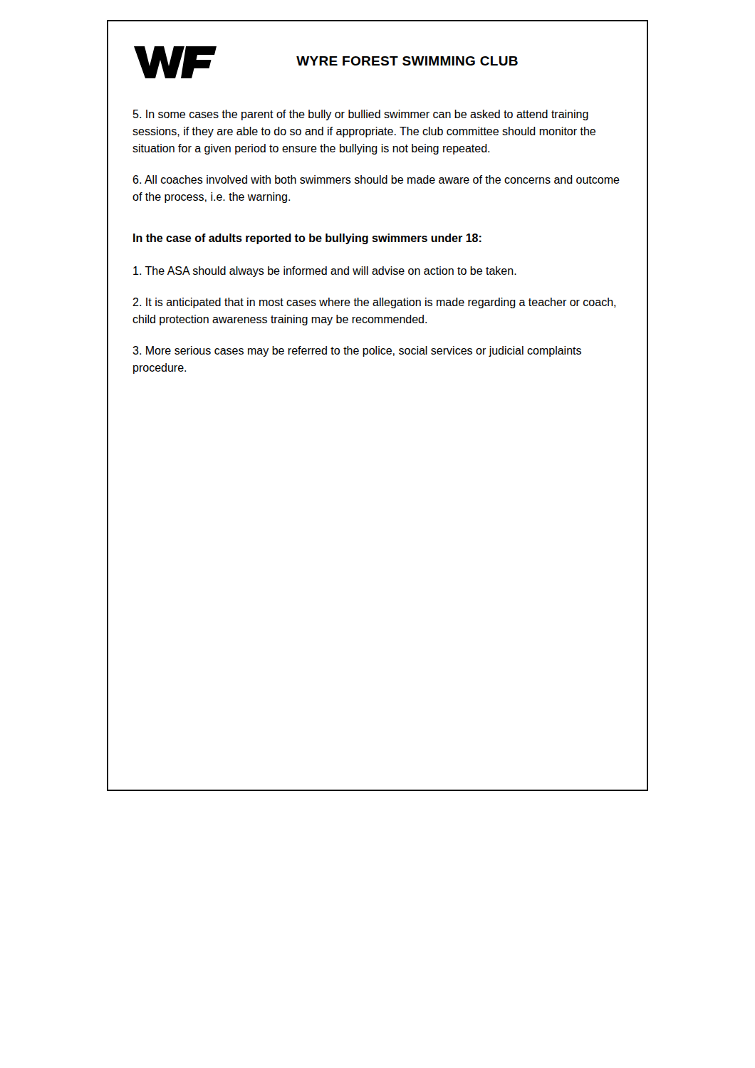WF monogram
WYRE FOREST SWIMMING CLUB
5. In some cases the parent of the bully or bullied swimmer can be asked to attend training sessions, if they are able to do so and if appropriate. The club committee should monitor the situation for a given period to ensure the bullying is not being repeated.
6. All coaches involved with both swimmers should be made aware of the concerns and outcome of the process, i.e. the warning.
In the case of adults reported to be bullying swimmers under 18:
1. The ASA should always be informed and will advise on action to be taken.
2. It is anticipated that in most cases where the allegation is made regarding a teacher or coach, child protection awareness training may be recommended.
3. More serious cases may be referred to the police, social services or judicial complaints procedure.